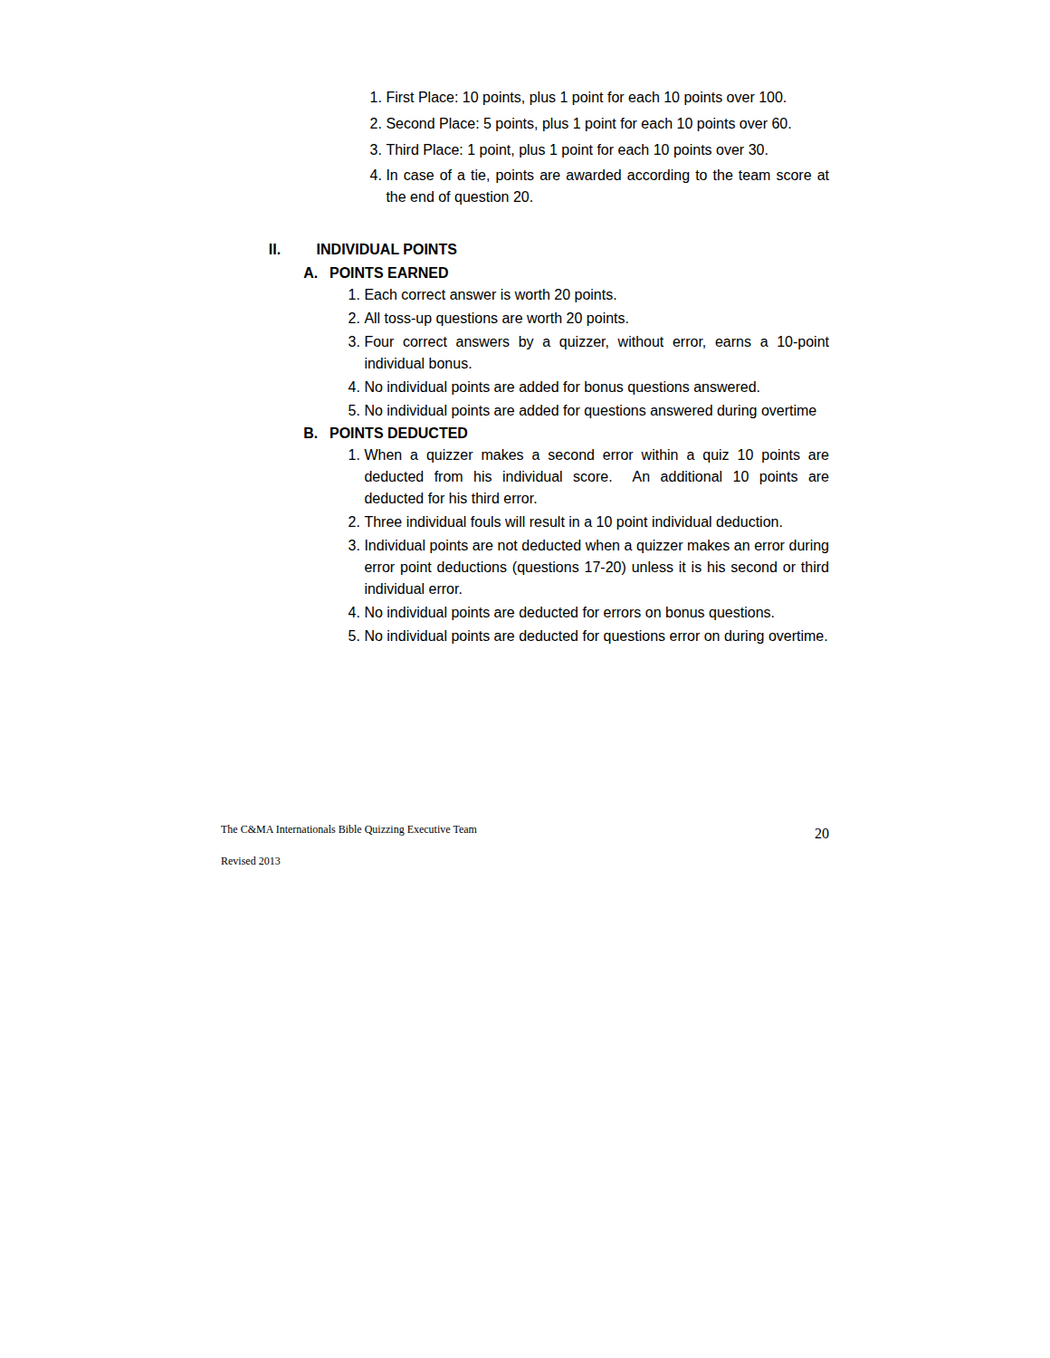First Place: 10 points, plus 1 point for each 10 points over 100.
Second Place: 5 points, plus 1 point for each 10 points over 60.
Third Place: 1 point, plus 1 point for each 10 points over 30.
In case of a tie, points are awarded according to the team score at the end of question 20.
II. INDIVIDUAL POINTS
A. POINTS EARNED
Each correct answer is worth 20 points.
All toss-up questions are worth 20 points.
Four correct answers by a quizzer, without error, earns a 10-point individual bonus.
No individual points are added for bonus questions answered.
No individual points are added for questions answered during overtime
B. POINTS DEDUCTED
When a quizzer makes a second error within a quiz 10 points are deducted from his individual score. An additional 10 points are deducted for his third error.
Three individual fouls will result in a 10 point individual deduction.
Individual points are not deducted when a quizzer makes an error during error point deductions (questions 17-20) unless it is his second or third individual error.
No individual points are deducted for errors on bonus questions.
No individual points are deducted for questions error on during overtime.
The C&MA Internationals Bible Quizzing Executive Team
Revised 2013
20